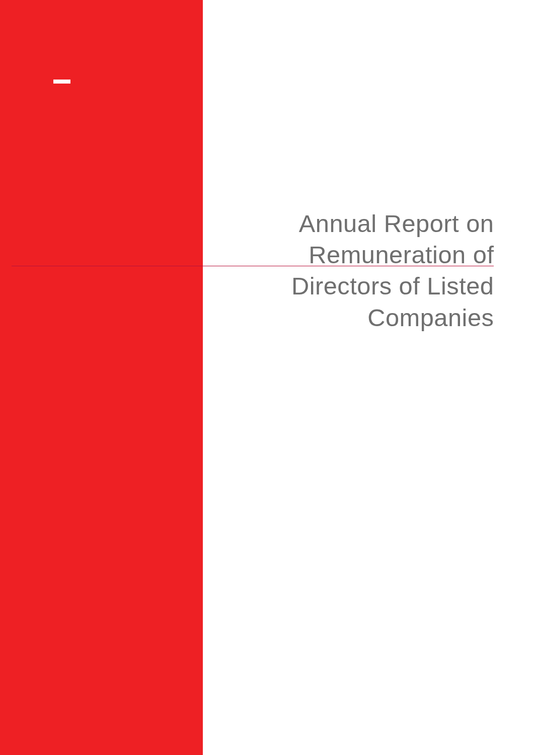Annual Report on Remuneration of Directors of Listed Companies